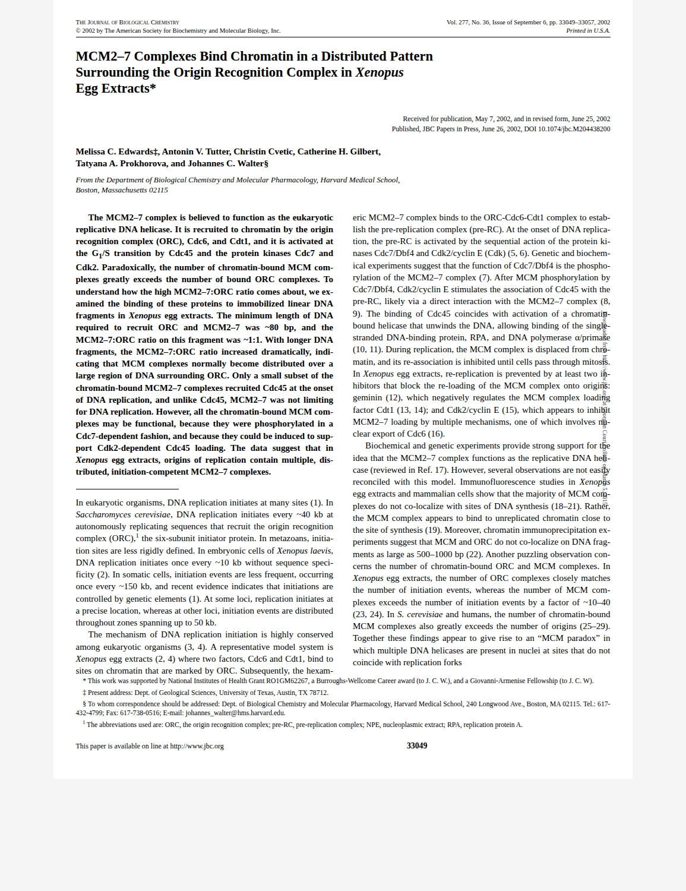The Journal of Biological Chemistry
© 2002 by The American Society for Biochemistry and Molecular Biology, Inc.
Vol. 277, No. 36, Issue of September 6, pp. 33049–33057, 2002
Printed in U.S.A.
MCM2–7 Complexes Bind Chromatin in a Distributed Pattern
Surrounding the Origin Recognition Complex in Xenopus
Egg Extracts*
Received for publication, May 7, 2002, and in revised form, June 25, 2002
Published, JBC Papers in Press, June 26, 2002, DOI 10.1074/jbc.M204438200
Melissa C. Edwards‡, Antonin V. Tutter, Christin Cvetic, Catherine H. Gilbert,
Tatyana A. Prokhorova, and Johannes C. Walter§
From the Department of Biological Chemistry and Molecular Pharmacology, Harvard Medical School,
Boston, Massachusetts 02115
The MCM2–7 complex is believed to function as the eukaryotic replicative DNA helicase. It is recruited to chromatin by the origin recognition complex (ORC), Cdc6, and Cdt1, and it is activated at the G1/S transition by Cdc45 and the protein kinases Cdc7 and Cdk2. Paradoxically, the number of chromatin-bound MCM complexes greatly exceeds the number of bound ORC complexes. To understand how the high MCM2–7:ORC ratio comes about, we examined the binding of these proteins to immobilized linear DNA fragments in Xenopus egg extracts. The minimum length of DNA required to recruit ORC and MCM2–7 was ~80 bp, and the MCM2–7:ORC ratio on this fragment was ~1:1. With longer DNA fragments, the MCM2–7:ORC ratio increased dramatically, indicating that MCM complexes normally become distributed over a large region of DNA surrounding ORC. Only a small subset of the chromatin-bound MCM2–7 complexes recruited Cdc45 at the onset of DNA replication, and unlike Cdc45, MCM2–7 was not limiting for DNA replication. However, all the chromatin-bound MCM complexes may be functional, because they were phosphorylated in a Cdc7-dependent fashion, and because they could be induced to support Cdk2-dependent Cdc45 loading. The data suggest that in Xenopus egg extracts, origins of replication contain multiple, distributed, initiation-competent MCM2–7 complexes.
In eukaryotic organisms, DNA replication initiates at many sites (1). In Saccharomyces cerevisiae, DNA replication initiates every ~40 kb at autonomously replicating sequences that recruit the origin recognition complex (ORC),1 the six-subunit initiator protein. In metazoans, initiation sites are less rigidly defined. In embryonic cells of Xenopus laevis, DNA replication initiates once every ~10 kb without sequence specificity (2). In somatic cells, initiation events are less frequent, occurring once every ~150 kb, and recent evidence indicates that initiations are controlled by genetic elements (1). At some loci, replication initiates at a precise location, whereas at other loci, initiation events are distributed throughout zones spanning up to 50 kb.
The mechanism of DNA replication initiation is highly conserved among eukaryotic organisms (3, 4). A representative model system is Xenopus egg extracts (2, 4) where two factors, Cdc6 and Cdt1, bind to sites on chromatin that are marked by ORC. Subsequently, the hexameric MCM2–7 complex binds to the ORC-Cdc6-Cdt1 complex to establish the pre-replication complex (pre-RC). At the onset of DNA replication, the pre-RC is activated by the sequential action of the protein kinases Cdc7/Dbf4 and Cdk2/cyclin E (Cdk) (5, 6). Genetic and biochemical experiments suggest that the function of Cdc7/Dbf4 is the phosphorylation of the MCM2–7 complex (7). After MCM phosphorylation by Cdc7/Dbf4, Cdk2/cyclin E stimulates the association of Cdc45 with the pre-RC, likely via a direct interaction with the MCM2–7 complex (8, 9). The binding of Cdc45 coincides with activation of a chromatin-bound helicase that unwinds the DNA, allowing binding of the single-stranded DNA-binding protein, RPA, and DNA polymerase α/primase (10, 11). During replication, the MCM complex is displaced from chromatin, and its re-association is inhibited until cells pass through mitosis. In Xenopus egg extracts, re-replication is prevented by at least two inhibitors that block the re-loading of the MCM complex onto origins: geminin (12), which negatively regulates the MCM complex loading factor Cdt1 (13, 14); and Cdk2/cyclin E (15), which appears to inhibit MCM2–7 loading by multiple mechanisms, one of which involves nuclear export of Cdc6 (16).
Biochemical and genetic experiments provide strong support for the idea that the MCM2–7 complex functions as the replicative DNA helicase (reviewed in Ref. 17). However, several observations are not easily reconciled with this model. Immunofluorescence studies in Xenopus egg extracts and mammalian cells show that the majority of MCM complexes do not co-localize with sites of DNA synthesis (18–21). Rather, the MCM complex appears to bind to unreplicated chromatin close to the site of synthesis (19). Moreover, chromatin immunoprecipitation experiments suggest that MCM and ORC do not co-localize on DNA fragments as large as 500–1000 bp (22). Another puzzling observation concerns the number of chromatin-bound ORC and MCM complexes. In Xenopus egg extracts, the number of ORC complexes closely matches the number of initiation events, whereas the number of MCM complexes exceeds the number of initiation events by a factor of ~10–40 (23, 24). In S. cerevisiae and humans, the number of chromatin-bound MCM complexes also greatly exceeds the number of origins (25–29). Together these findings appear to give rise to an “MCM paradox” in which multiple DNA helicases are present in nuclei at sites that do not coincide with replication forks
* This work was supported by National Institutes of Health Grant RO1GM62267, a Burroughs-Wellcome Career award (to J. C. W.), and a Giovanni-Armenise Fellowship (to J. C. W).
‡ Present address: Dept. of Geological Sciences, University of Texas, Austin, TX 78712.
§ To whom correspondence should be addressed: Dept. of Biological Chemistry and Molecular Pharmacology, Harvard Medical School, 240 Longwood Ave., Boston, MA 02115. Tel.: 617-432-4799; Fax: 617-738-0516; E-mail: johannes_walter@hms.harvard.edu.
1 The abbreviations used are: ORC, the origin recognition complex; pre-RC, pre-replication complex; NPE, nucleoplasmic extract; RPA, replication protein A.
This paper is available on line at http://www.jbc.org
33049
Downloaded from http://www.jbc.org/ at Georgian Court College on March 5, 2015